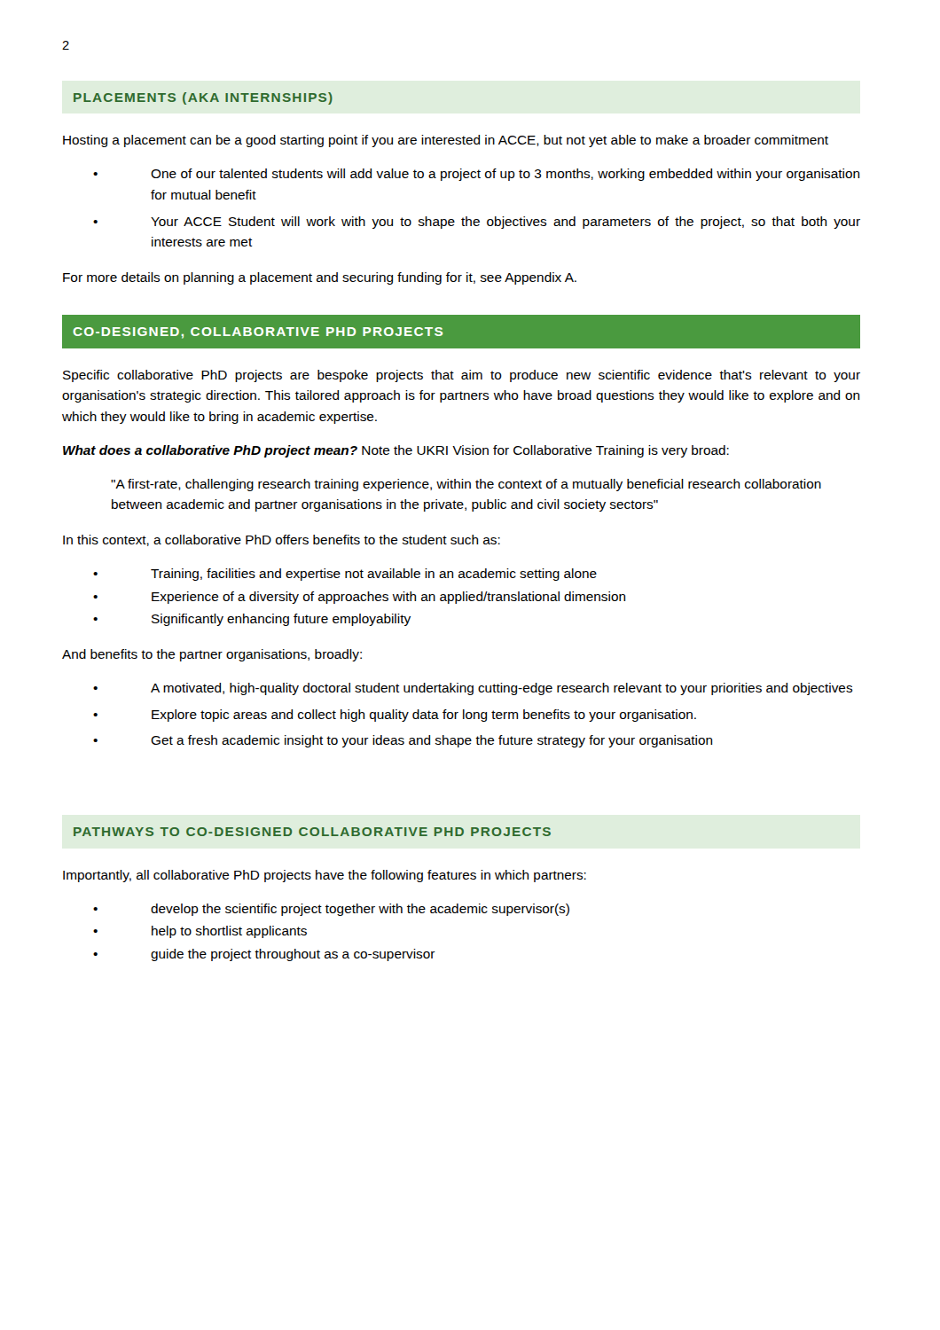2
Placements (aka Internships)
Hosting a placement can be a good starting point if you are interested in ACCE, but not yet able to make a broader commitment
One of our talented students will add value to a project of up to 3 months, working embedded within your organisation for mutual benefit
Your ACCE Student will work with you to shape the objectives and parameters of the project, so that both your interests are met
For more details on planning a placement and securing funding for it, see Appendix A.
Co-designed, Collaborative PhD Projects
Specific collaborative PhD projects are bespoke projects that aim to produce new scientific evidence that's relevant to your organisation's strategic direction. This tailored approach is for partners who have broad questions they would like to explore and on which they would like to bring in academic expertise.
What does a collaborative PhD project mean? Note the UKRI Vision for Collaborative Training is very broad:
"A first-rate, challenging research training experience, within the context of a mutually beneficial research collaboration between academic and partner organisations in the private, public and civil society sectors"
In this context, a collaborative PhD offers benefits to the student such as:
Training, facilities and expertise not available in an academic setting alone
Experience of a diversity of approaches with an applied/translational dimension
Significantly enhancing future employability
And benefits to the partner organisations, broadly:
A motivated, high-quality doctoral student undertaking cutting-edge research relevant to your priorities and objectives
Explore topic areas and collect high quality data for long term benefits to your organisation.
Get a fresh academic insight to your ideas and shape the future strategy for your organisation
Pathways to Co-designed Collaborative PhD Projects
Importantly, all collaborative PhD projects have the following features in which partners:
develop the scientific project together with the academic supervisor(s)
help to shortlist applicants
guide the project throughout as a co-supervisor